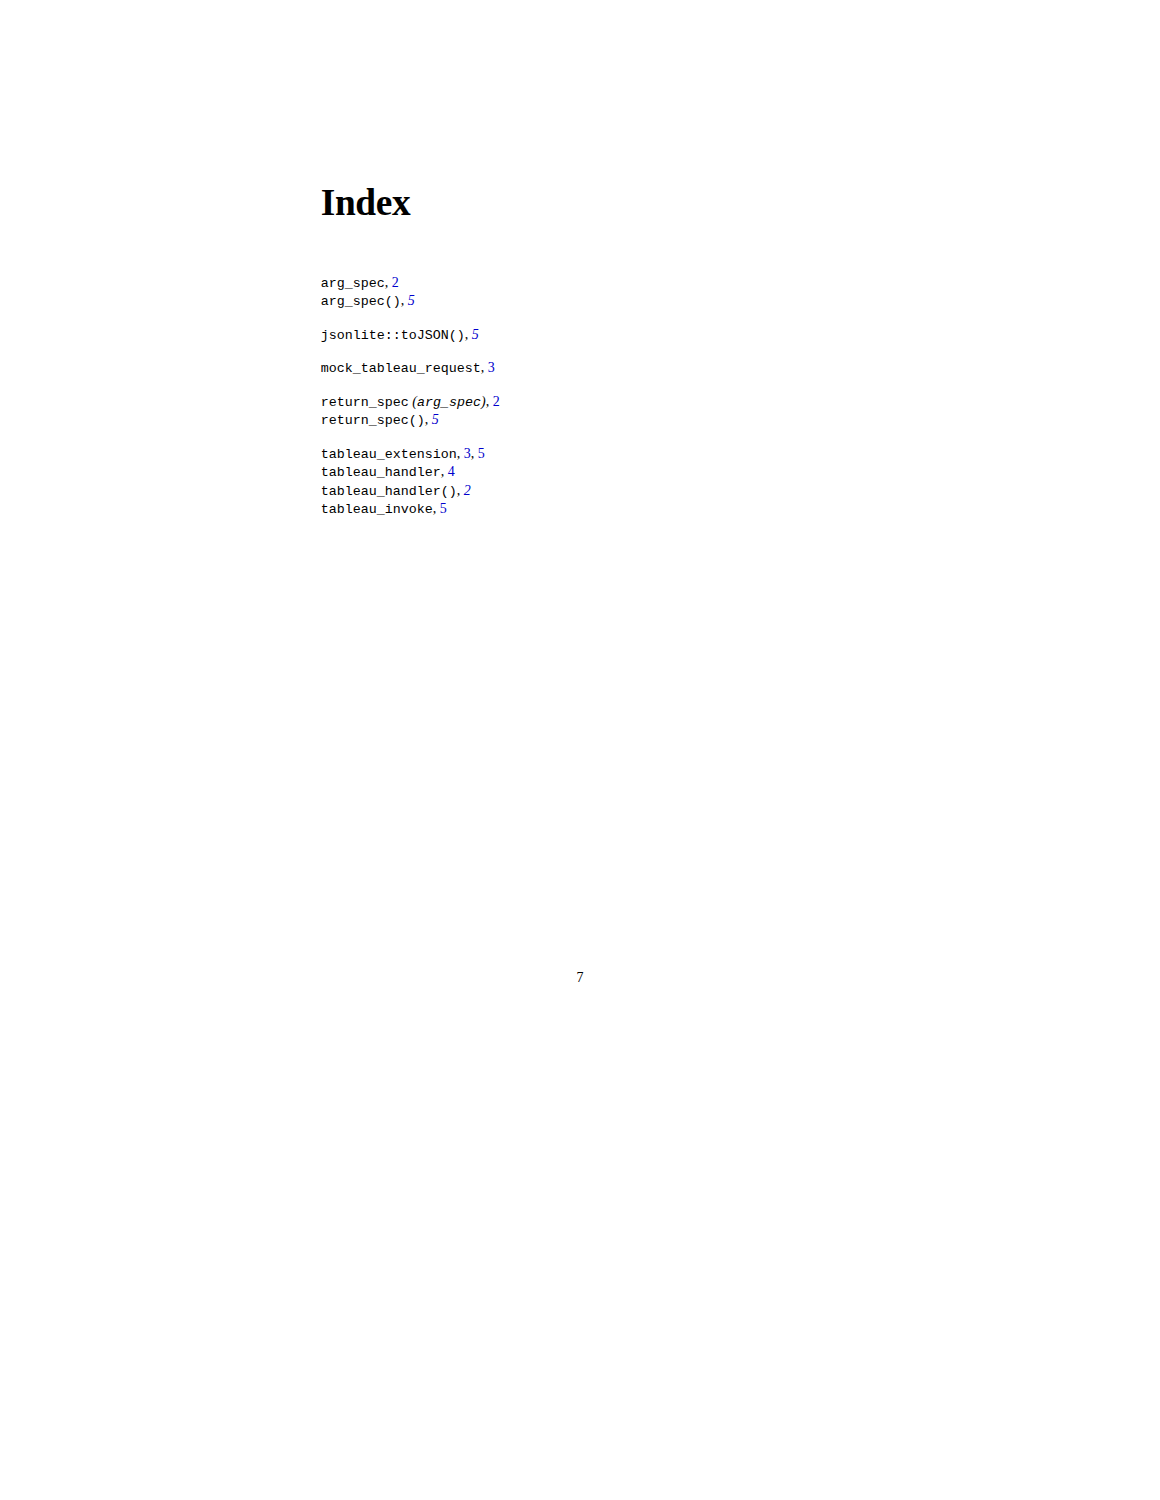Index
arg_spec, 2
arg_spec(), 5
jsonlite::toJSON(), 5
mock_tableau_request, 3
return_spec (arg_spec), 2
return_spec(), 5
tableau_extension, 3, 5
tableau_handler, 4
tableau_handler(), 2
tableau_invoke, 5
7